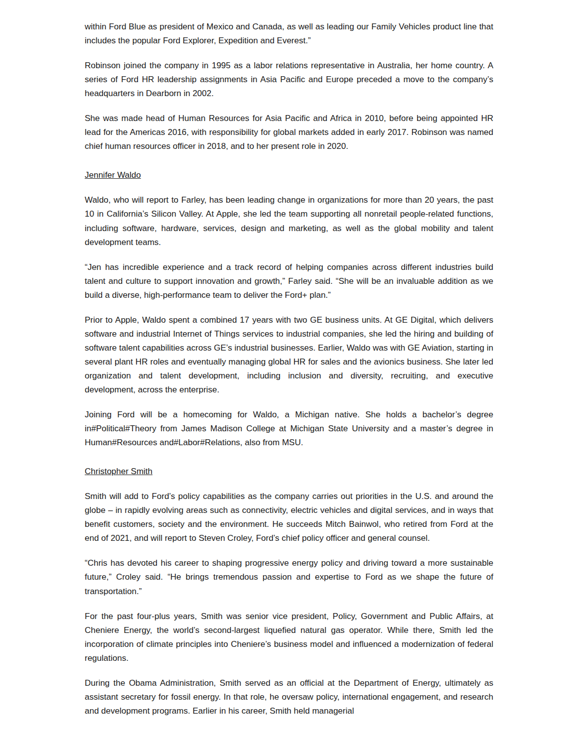within Ford Blue as president of Mexico and Canada, as well as leading our Family Vehicles product line that includes the popular Ford Explorer, Expedition and Everest.”
Robinson joined the company in 1995 as a labor relations representative in Australia, her home country. A series of Ford HR leadership assignments in Asia Pacific and Europe preceded a move to the company’s headquarters in Dearborn in 2002.
She was made head of Human Resources for Asia Pacific and Africa in 2010, before being appointed HR lead for the Americas 2016, with responsibility for global markets added in early 2017. Robinson was named chief human resources officer in 2018, and to her present role in 2020.
Jennifer Waldo
Waldo, who will report to Farley, has been leading change in organizations for more than 20 years, the past 10 in California’s Silicon Valley. At Apple, she led the team supporting all nonretail people-related functions, including software, hardware, services, design and marketing, as well as the global mobility and talent development teams.
“Jen has incredible experience and a track record of helping companies across different industries build talent and culture to support innovation and growth,” Farley said. “She will be an invaluable addition as we build a diverse, high-performance team to deliver the Ford+ plan.”
Prior to Apple, Waldo spent a combined 17 years with two GE business units. At GE Digital, which delivers software and industrial Internet of Things services to industrial companies, she led the hiring and building of software talent capabilities across GE’s industrial businesses. Earlier, Waldo was with GE Aviation, starting in several plant HR roles and eventually managing global HR for sales and the avionics business. She later led organization and talent development, including inclusion and diversity, recruiting, and executive development, across the enterprise.
Joining Ford will be a homecoming for Waldo, a Michigan native. She holds a bachelor’s degree in#Political#Theory from James Madison College at Michigan State University and a master’s degree in Human#Resources and#Labor#Relations, also from MSU.
Christopher Smith
Smith will add to Ford’s policy capabilities as the company carries out priorities in the U.S. and around the globe – in rapidly evolving areas such as connectivity, electric vehicles and digital services, and in ways that benefit customers, society and the environment. He succeeds Mitch Bainwol, who retired from Ford at the end of 2021, and will report to Steven Croley, Ford’s chief policy officer and general counsel.
“Chris has devoted his career to shaping progressive energy policy and driving toward a more sustainable future,” Croley said. “He brings tremendous passion and expertise to Ford as we shape the future of transportation.”
For the past four-plus years, Smith was senior vice president, Policy, Government and Public Affairs, at Cheniere Energy, the world’s second-largest liquefied natural gas operator. While there, Smith led the incorporation of climate principles into Cheniere’s business model and influenced a modernization of federal regulations.
During the Obama Administration, Smith served as an official at the Department of Energy, ultimately as assistant secretary for fossil energy. In that role, he oversaw policy, international engagement, and research and development programs. Earlier in his career, Smith held managerial